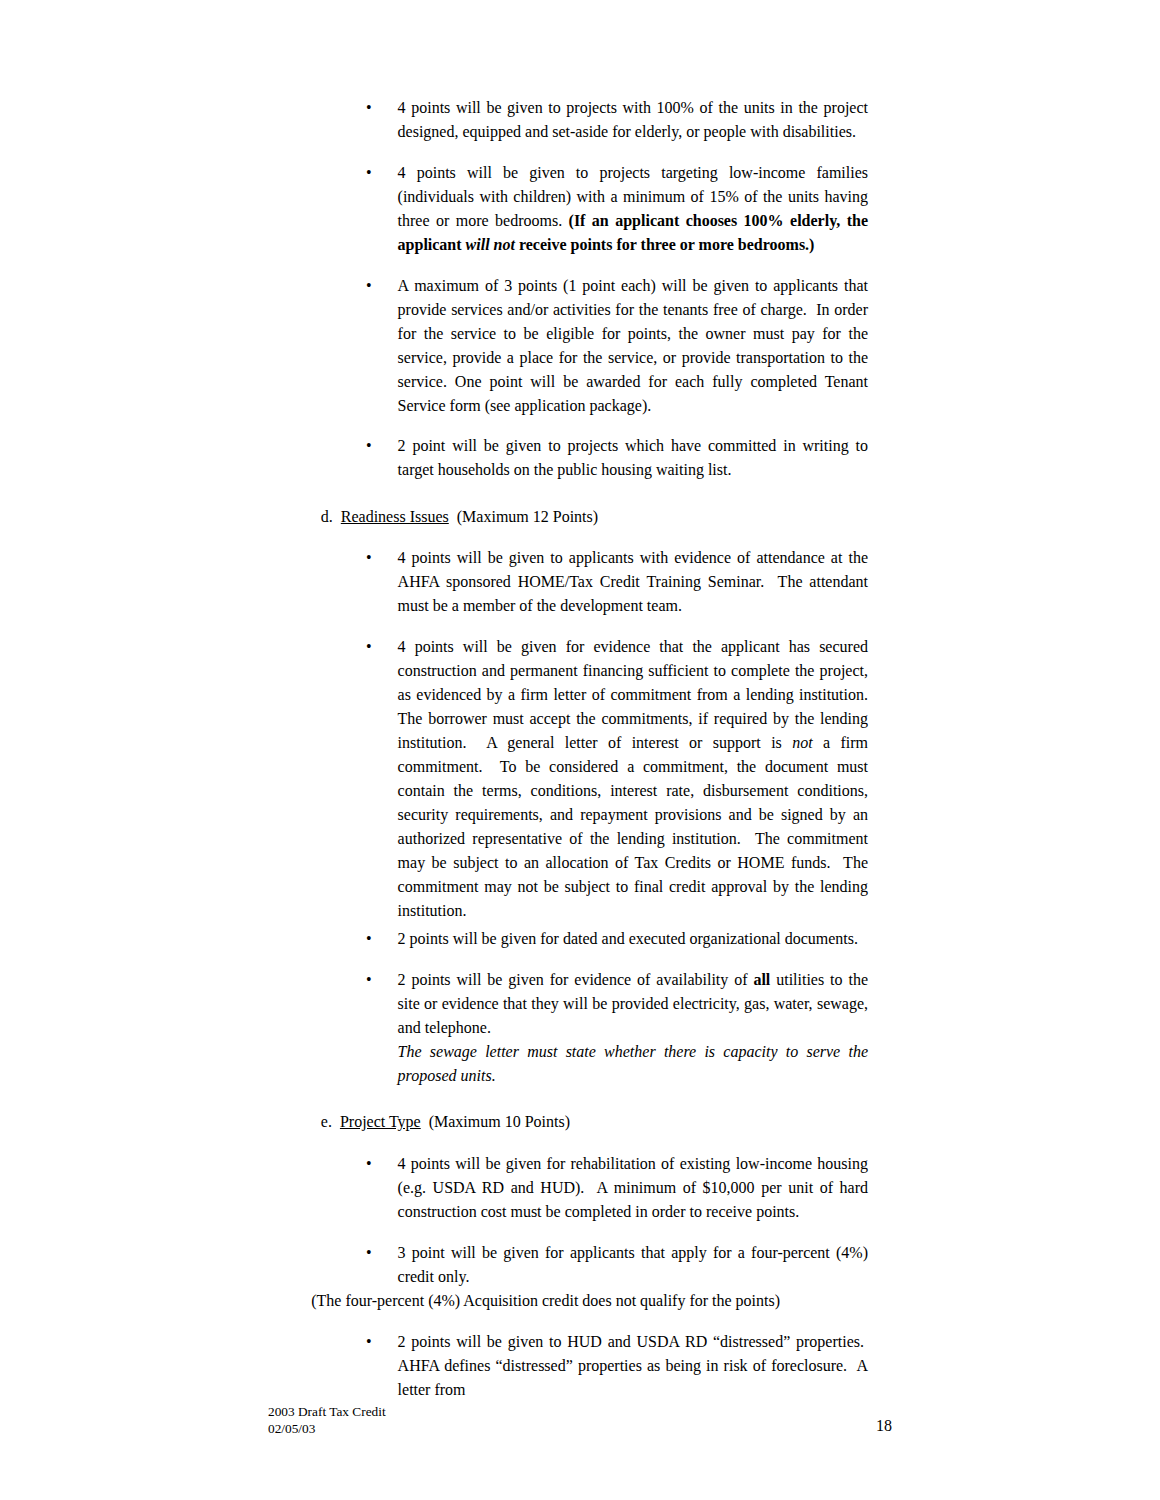4 points will be given to projects with 100% of the units in the project designed, equipped and set-aside for elderly, or people with disabilities.
4 points will be given to projects targeting low-income families (individuals with children) with a minimum of 15% of the units having three or more bedrooms. (If an applicant chooses 100% elderly, the applicant will not receive points for three or more bedrooms.)
A maximum of 3 points (1 point each) will be given to applicants that provide services and/or activities for the tenants free of charge. In order for the service to be eligible for points, the owner must pay for the service, provide a place for the service, or provide transportation to the service. One point will be awarded for each fully completed Tenant Service form (see application package).
2 point will be given to projects which have committed in writing to target households on the public housing waiting list.
d. Readiness Issues (Maximum 12 Points)
4 points will be given to applicants with evidence of attendance at the AHFA sponsored HOME/Tax Credit Training Seminar. The attendant must be a member of the development team.
4 points will be given for evidence that the applicant has secured construction and permanent financing sufficient to complete the project, as evidenced by a firm letter of commitment from a lending institution. The borrower must accept the commitments, if required by the lending institution. A general letter of interest or support is not a firm commitment. To be considered a commitment, the document must contain the terms, conditions, interest rate, disbursement conditions, security requirements, and repayment provisions and be signed by an authorized representative of the lending institution. The commitment may be subject to an allocation of Tax Credits or HOME funds. The commitment may not be subject to final credit approval by the lending institution.
2 points will be given for dated and executed organizational documents.
2 points will be given for evidence of availability of all utilities to the site or evidence that they will be provided electricity, gas, water, sewage, and telephone.
The sewage letter must state whether there is capacity to serve the proposed units.
e. Project Type (Maximum 10 Points)
4 points will be given for rehabilitation of existing low-income housing (e.g. USDA RD and HUD). A minimum of $10,000 per unit of hard construction cost must be completed in order to receive points.
3 point will be given for applicants that apply for a four-percent (4%) credit only.
(The four-percent (4%) Acquisition credit does not qualify for the points)
2 points will be given to HUD and USDA RD “distressed” properties. AHFA defines “distressed” properties as being in risk of foreclosure. A letter from
2003 Draft Tax Credit
02/05/03
18